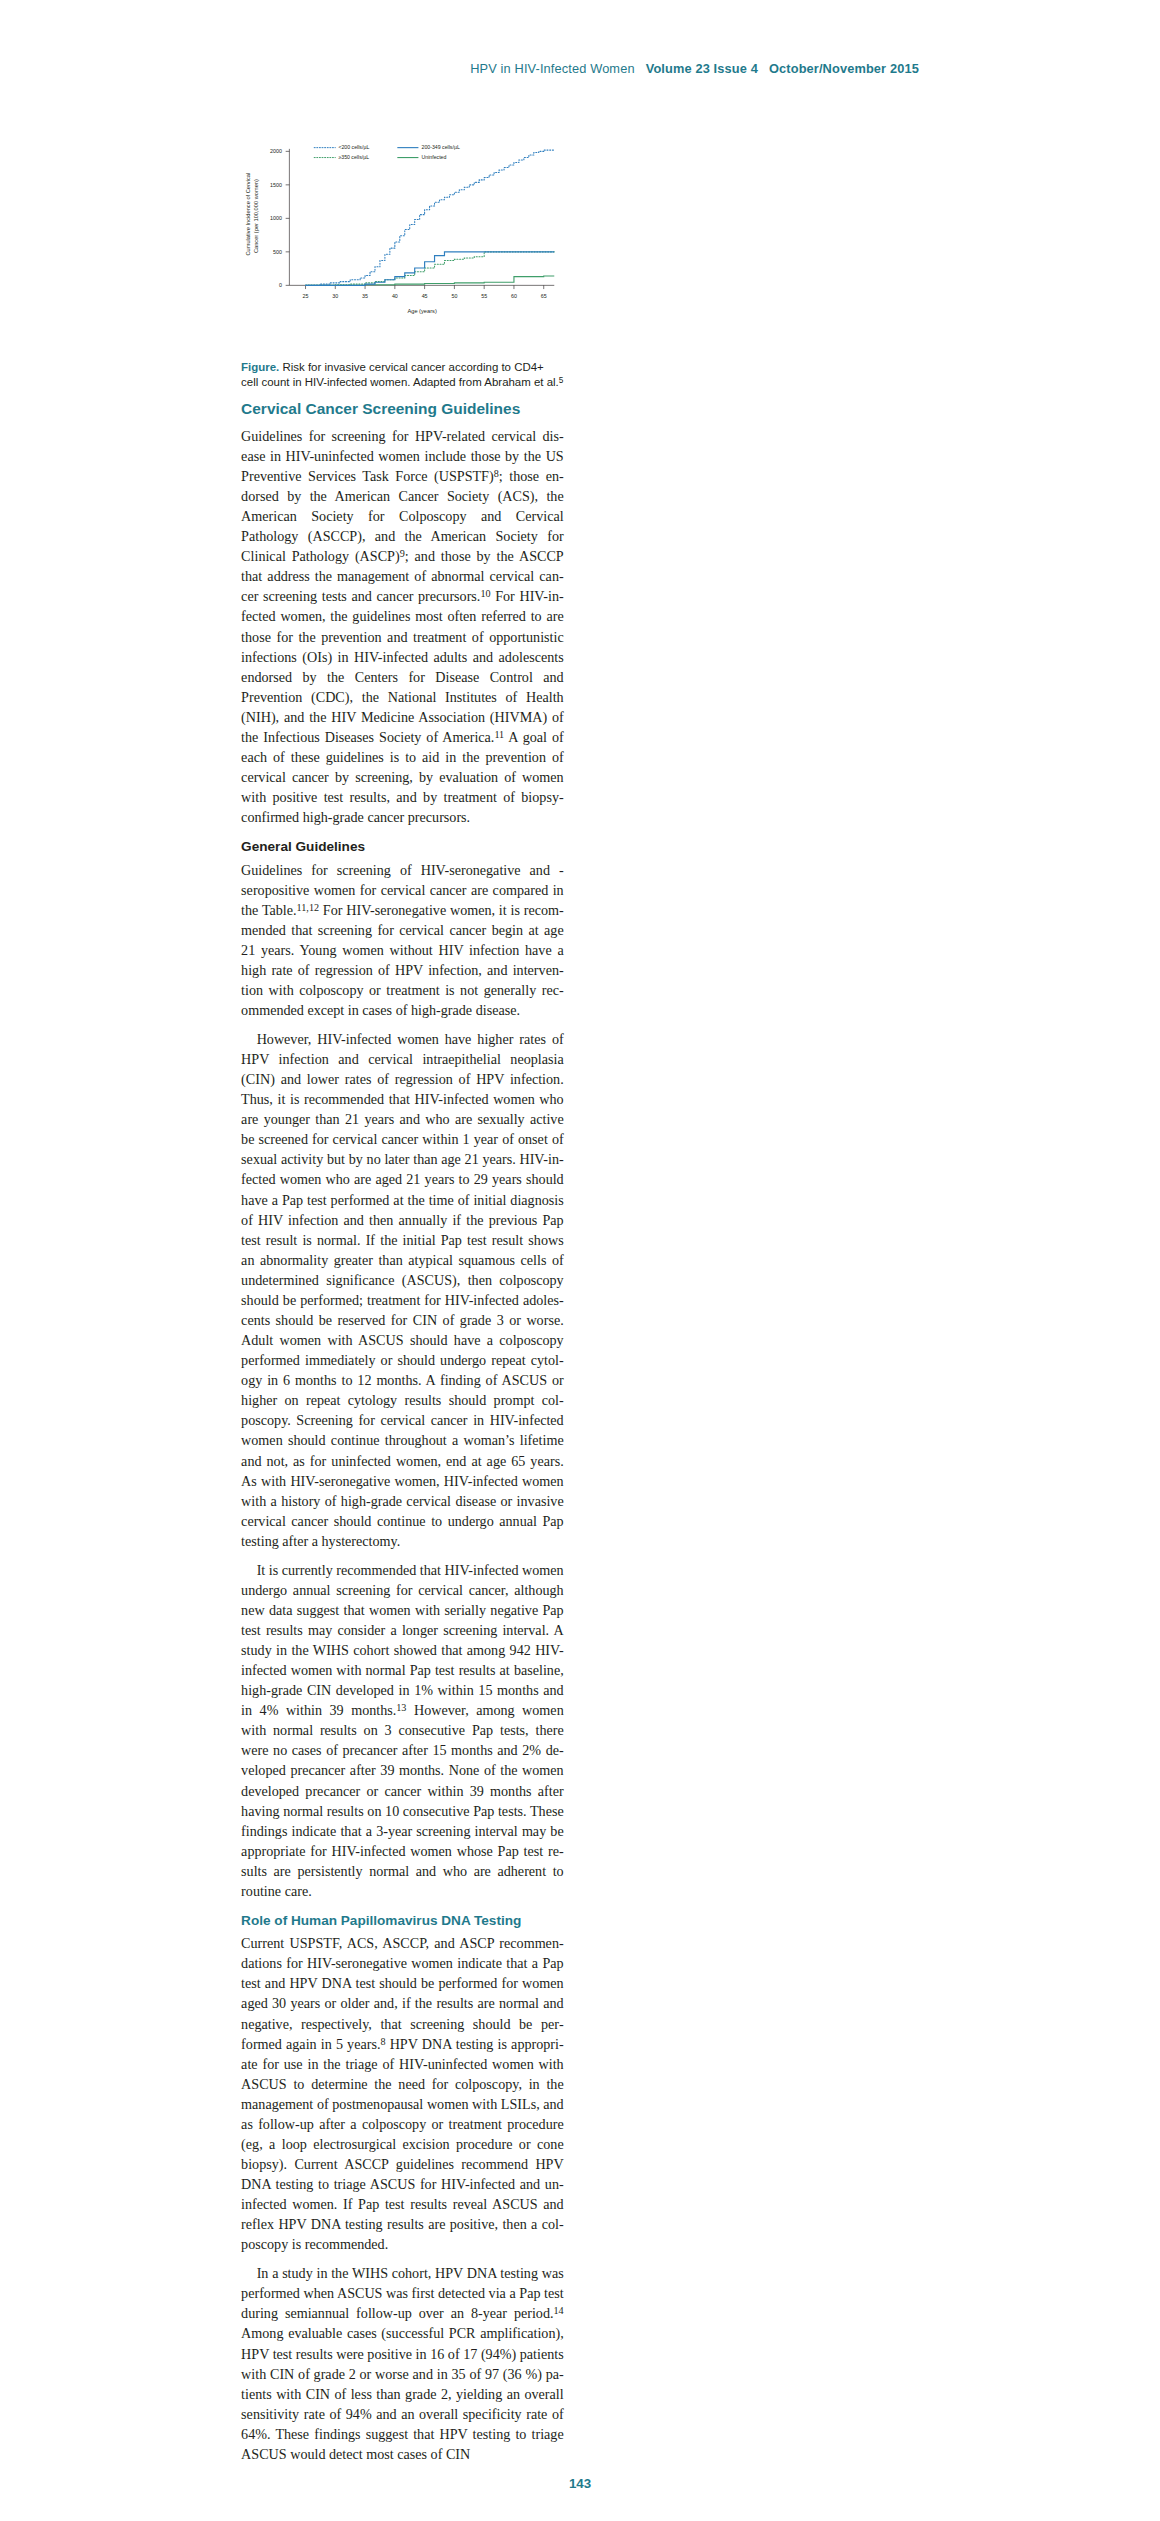HPV in HIV-Infected Women Volume 23 Issue 4 October/November 2015
Cumulative Incidence of Cervical Cancer (per 100,000 women) 2000 1500 1000 500 0 25 30 35 40 45 50 55 60 65 Age (years) <200 cells/µL 200-349 cells/µL ≥350 cells/µL Uninfected
Figure. Risk for invasive cervical cancer according to CD4+ cell count in HIV-infected women. Adapted from Abraham et al.5
Cervical Cancer Screening Guidelines
Guidelines for screening for HPV-related cervical disease in HIV-uninfected women include those by the US Preventive Services Task Force (USPSTF)8; those endorsed by the American Cancer Society (ACS), the American Society for Colposcopy and Cervical Pathology (ASCCP), and the American Society for Clinical Pathology (ASCP)9; and those by the ASCCP that address the management of abnormal cervical cancer screening tests and cancer precursors.10 For HIV-infected women, the guidelines most often referred to are those for the prevention and treatment of opportunistic infections (OIs) in HIV-infected adults and adolescents endorsed by the Centers for Disease Control and Prevention (CDC), the National Institutes of Health (NIH), and the HIV Medicine Association (HIVMA) of the Infectious Diseases Society of America.11 A goal of each of these guidelines is to aid in the prevention of cervical cancer by screening, by evaluation of women with positive test results, and by treatment of biopsy-confirmed high-grade cancer precursors.
General Guidelines
Guidelines for screening of HIV-seronegative and -seropositive women for cervical cancer are compared in the Table.11,12 For HIV-seronegative women, it is recommended that screening for cervical cancer begin at age 21 years. Young women without HIV infection have a high rate of regression of HPV infection, and intervention with colposcopy or treatment is not generally recommended except in cases of high-grade disease.
However, HIV-infected women have higher rates of HPV infection and cervical intraepithelial neoplasia (CIN) and lower rates of regression of HPV infection. Thus, it is recommended that HIV-infected women who are younger than 21 years and who are sexually active be screened for cervical cancer within 1 year of onset of sexual activity but by no later than age 21 years. HIV-infected women who are aged 21 years to 29 years should have a Pap test performed at the time of initial diagnosis of HIV infection and then annually if the previous Pap test result is normal. If the initial Pap test result shows an abnormality greater than atypical squamous cells of undetermined significance (ASCUS), then colposcopy should be performed; treatment for HIV-infected adolescents should be reserved for CIN of grade 3 or worse. Adult women with ASCUS should have a colposcopy performed immediately or should undergo repeat cytology in 6 months to 12 months. A finding of ASCUS or higher on repeat cytology results should prompt colposcopy. Screening for cervical cancer in HIV-infected women should continue throughout a woman’s lifetime and not, as for uninfected women, end at age 65 years. As with HIV-seronegative women, HIV-infected women with a history of high-grade cervical disease or invasive cervical cancer should continue to undergo annual Pap testing after a hysterectomy.
It is currently recommended that HIV-infected women undergo annual screening for cervical cancer, although new data suggest that women with serially negative Pap test results may consider a longer screening interval. A study in the WIHS cohort showed that among 942 HIV-infected women with normal Pap test results at baseline, high-grade CIN developed in 1% within 15 months and in 4% within 39 months.13 However, among women with normal results on 3 consecutive Pap tests, there were no cases of precancer after 15 months and 2% developed precancer after 39 months. None of the women developed precancer or cancer within 39 months after having normal results on 10 consecutive Pap tests. These findings indicate that a 3-year screening interval may be appropriate for HIV-infected women whose Pap test results are persistently normal and who are adherent to routine care.
Role of Human Papillomavirus DNA Testing
Current USPSTF, ACS, ASCCP, and ASCP recommendations for HIV-seronegative women indicate that a Pap test and HPV DNA test should be performed for women aged 30 years or older and, if the results are normal and negative, respectively, that screening should be performed again in 5 years.8 HPV DNA testing is appropriate for use in the triage of HIV-uninfected women with ASCUS to determine the need for colposcopy, in the management of postmenopausal women with LSILs, and as follow-up after a colposcopy or treatment procedure (eg, a loop electrosurgical excision procedure or cone biopsy). Current ASCCP guidelines recommend HPV DNA testing to triage ASCUS for HIV-infected and uninfected women. If Pap test results reveal ASCUS and reflex HPV DNA testing results are positive, then a colposcopy is recommended.
In a study in the WIHS cohort, HPV DNA testing was performed when ASCUS was first detected via a Pap test during semiannual follow-up over an 8-year period.14 Among evaluable cases (successful PCR amplification), HPV test results were positive in 16 of 17 (94%) patients with CIN of grade 2 or worse and in 35 of 97 (36 %) patients with CIN of less than grade 2, yielding an overall sensitivity rate of 94% and an overall specificity rate of 64%. These findings suggest that HPV testing to triage ASCUS would detect most cases of CIN
143